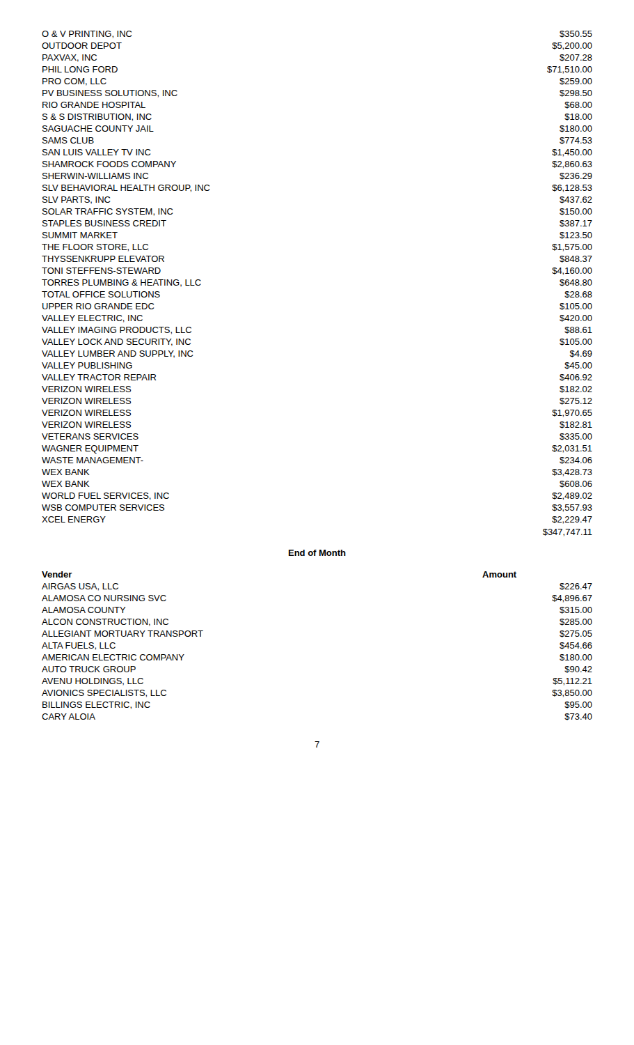| O & V PRINTING, INC | $350.55 |
| OUTDOOR DEPOT | $5,200.00 |
| PAXVAX, INC | $207.28 |
| PHIL LONG FORD | $71,510.00 |
| PRO COM, LLC | $259.00 |
| PV BUSINESS SOLUTIONS, INC | $298.50 |
| RIO GRANDE HOSPITAL | $68.00 |
| S & S DISTRIBUTION, INC | $18.00 |
| SAGUACHE COUNTY JAIL | $180.00 |
| SAMS CLUB | $774.53 |
| SAN LUIS VALLEY TV INC | $1,450.00 |
| SHAMROCK FOODS COMPANY | $2,860.63 |
| SHERWIN-WILLIAMS INC | $236.29 |
| SLV BEHAVIORAL HEALTH GROUP, INC | $6,128.53 |
| SLV PARTS, INC | $437.62 |
| SOLAR TRAFFIC SYSTEM, INC | $150.00 |
| STAPLES BUSINESS CREDIT | $387.17 |
| SUMMIT MARKET | $123.50 |
| THE FLOOR STORE, LLC | $1,575.00 |
| THYSSENKRUPP ELEVATOR | $848.37 |
| TONI STEFFENS-STEWARD | $4,160.00 |
| TORRES PLUMBING & HEATING, LLC | $648.80 |
| TOTAL OFFICE SOLUTIONS | $28.68 |
| UPPER RIO GRANDE EDC | $105.00 |
| VALLEY ELECTRIC, INC | $420.00 |
| VALLEY IMAGING PRODUCTS, LLC | $88.61 |
| VALLEY LOCK AND SECURITY, INC | $105.00 |
| VALLEY LUMBER AND SUPPLY, INC | $4.69 |
| VALLEY PUBLISHING | $45.00 |
| VALLEY TRACTOR REPAIR | $406.92 |
| VERIZON WIRELESS | $182.02 |
| VERIZON WIRELESS | $275.12 |
| VERIZON WIRELESS | $1,970.65 |
| VERIZON WIRELESS | $182.81 |
| VETERANS SERVICES | $335.00 |
| WAGNER EQUIPMENT | $2,031.51 |
| WASTE MANAGEMENT- | $234.06 |
| WEX BANK | $3,428.73 |
| WEX BANK | $608.06 |
| WORLD FUEL SERVICES, INC | $2,489.02 |
| WSB COMPUTER SERVICES | $3,557.93 |
| XCEL ENERGY | $2,229.47 |
| | $347,747.11 |
End of Month
| Vender | Amount |
| AIRGAS USA, LLC | $226.47 |
| ALAMOSA CO NURSING SVC | $4,896.67 |
| ALAMOSA COUNTY | $315.00 |
| ALCON CONSTRUCTION, INC | $285.00 |
| ALLEGIANT MORTUARY TRANSPORT | $275.05 |
| ALTA FUELS, LLC | $454.66 |
| AMERICAN ELECTRIC COMPANY | $180.00 |
| AUTO TRUCK GROUP | $90.42 |
| AVENU HOLDINGS, LLC | $5,112.21 |
| AVIONICS SPECIALISTS, LLC | $3,850.00 |
| BILLINGS ELECTRIC, INC | $95.00 |
| CARY ALOIA | $73.40 |
7